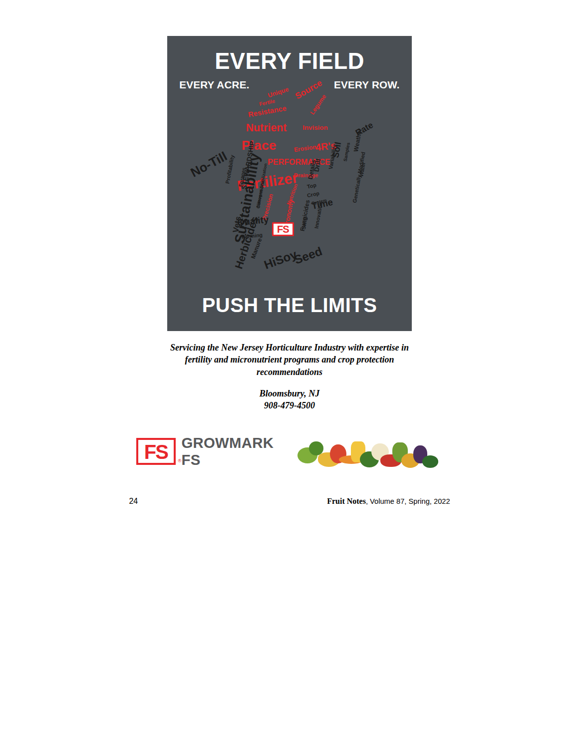Every field
Every acre. Every row.
Unique Source Fertile Resistance Legume Nutrient Invision Place Erosion 4R's PERFORMANCE Drainage Fertilizer Nutrition Precision Agronomy No-Till Profitability STEWARDSHIP Forages Nitrogen Stabilization Conventional Sustainability Vets Quality Farming Herbicides Manure HiSoy Seed Fungicides Swift Innovation Time Top Crop System Details Drill Variability Soil Samples Weather Rate Genetically Modified Water FS
Push The Limits
Servicing the New Jersey Horticulture Industry with expertise in fertility and micronutrient programs and crop protection recommendations
Bloomsbury, NJ
908-479-4500
FS GROWMARK FS
24 Fruit Notes, Volume 87, Spring, 2022